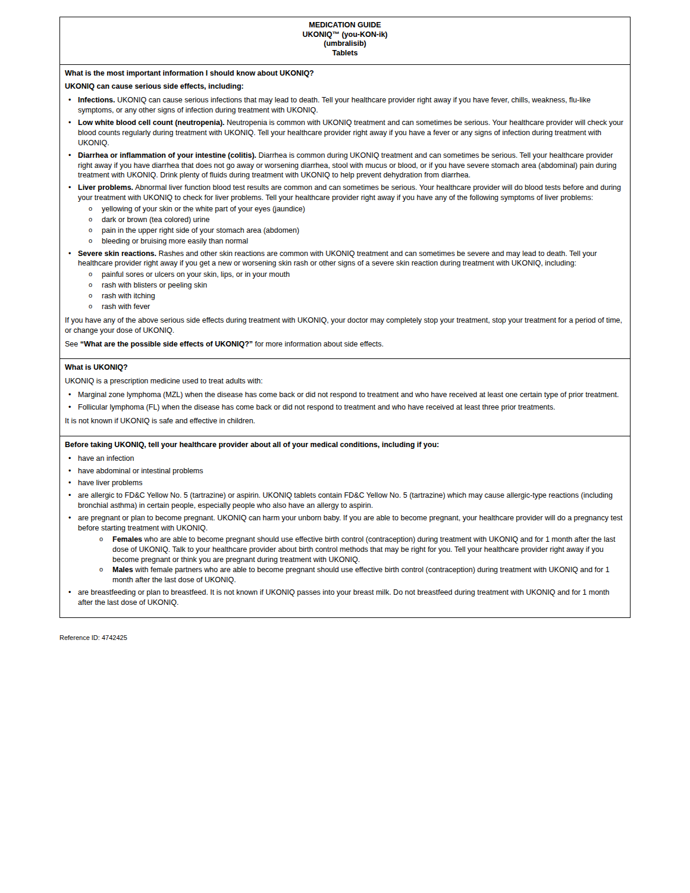| MEDICATION GUIDE UKONIQ™ (you-KON-ik) (umbralisib) Tablets |
| What is the most important information I should know about UKONIQ? UKONIQ can cause serious side effects, including: Infections. UKONIQ can cause serious infections that may lead to death. Tell your healthcare provider right away if you have fever, chills, weakness, flu-like symptoms, or any other signs of infection during treatment with UKONIQ. Low white blood cell count (neutropenia). Neutropenia is common with UKONIQ treatment and can sometimes be serious. Your healthcare provider will check your blood counts regularly during treatment with UKONIQ. Tell your healthcare provider right away if you have a fever or any signs of infection during treatment with UKONIQ. Diarrhea or inflammation of your intestine (colitis). Diarrhea is common during UKONIQ treatment and can sometimes be serious. Tell your healthcare provider right away if you have diarrhea that does not go away or worsening diarrhea, stool with mucus or blood, or if you have severe stomach area (abdominal) pain during treatment with UKONIQ. Drink plenty of fluids during treatment with UKONIQ to help prevent dehydration from diarrhea. Liver problems. Abnormal liver function blood test results are common and can sometimes be serious. Your healthcare provider will do blood tests before and during your treatment with UKONIQ to check for liver problems. Tell your healthcare provider right away if you have any of the following symptoms of liver problems: yellowing of your skin or the white part of your eyes (jaundice) dark or brown (tea colored) urine pain in the upper right side of your stomach area (abdomen) bleeding or bruising more easily than normal Severe skin reactions. Rashes and other skin reactions are common with UKONIQ treatment and can sometimes be severe and may lead to death. Tell your healthcare provider right away if you get a new or worsening skin rash or other signs of a severe skin reaction during treatment with UKONIQ, including: painful sores or ulcers on your skin, lips, or in your mouth rash with blisters or peeling skin rash with itching rash with fever If you have any of the above serious side effects during treatment with UKONIQ, your doctor may completely stop your treatment, stop your treatment for a period of time, or change your dose of UKONIQ. See “What are the possible side effects of UKONIQ?” for more information about side effects. |
| What is UKONIQ? UKONIQ is a prescription medicine used to treat adults with: Marginal zone lymphoma (MZL) when the disease has come back or did not respond to treatment and who have received at least one certain type of prior treatment. Follicular lymphoma (FL) when the disease has come back or did not respond to treatment and who have received at least three prior treatments. It is not known if UKONIQ is safe and effective in children. |
| Before taking UKONIQ, tell your healthcare provider about all of your medical conditions, including if you: have an infection have abdominal or intestinal problems have liver problems are allergic to FD&C Yellow No. 5 (tartrazine) or aspirin. UKONIQ tablets contain FD&C Yellow No. 5 (tartrazine) which may cause allergic-type reactions (including bronchial asthma) in certain people, especially people who also have an allergy to aspirin. are pregnant or plan to become pregnant. UKONIQ can harm your unborn baby. If you are able to become pregnant, your healthcare provider will do a pregnancy test before starting treatment with UKONIQ. Females who are able to become pregnant should use effective birth control (contraception) during treatment with UKONIQ and for 1 month after the last dose of UKONIQ. Talk to your healthcare provider about birth control methods that may be right for you. Tell your healthcare provider right away if you become pregnant or think you are pregnant during treatment with UKONIQ. Males with female partners who are able to become pregnant should use effective birth control (contraception) during treatment with UKONIQ and for 1 month after the last dose of UKONIQ. are breastfeeding or plan to breastfeed. It is not known if UKONIQ passes into your breast milk. Do not breastfeed during treatment with UKONIQ and for 1 month after the last dose of UKONIQ. |
Reference ID: 4742425